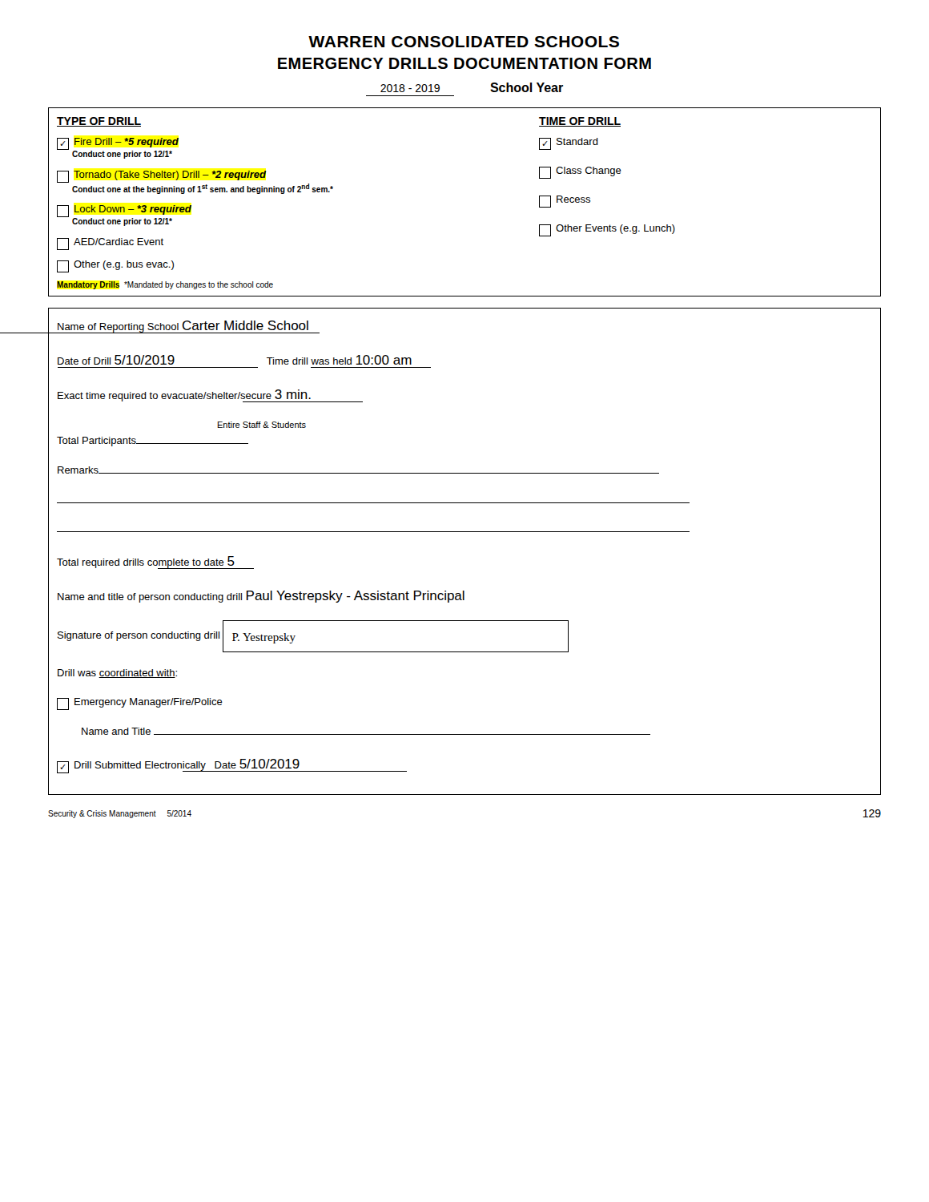WARREN CONSOLIDATED SCHOOLS
EMERGENCY DRILLS DOCUMENTATION FORM
2018 - 2019 School Year
| TYPE OF DRILL ✓ Fire Drill – *5 required Conduct one prior to 12/1* Tornado (Take Shelter) Drill – *2 required Conduct one at the beginning of 1 st sem. and beginning of 2 nd sem.* Lock Down – *3 required Conduct one prior to 12/1* AED/Cardiac Event Other (e.g. bus evac.) Mandatory Drills *Mandated by changes to the school code | TIME OF DRILL ✓ Standard Class Change Recess Other Events (e.g. Lunch) |
| Name of Reporting School Carter Middle School Date of Drill 5/10/2019 Time drill was held 10:00 am Exact time required to evacuate/shelter/secure 3 min. Entire Staff & Students Total Participants Remarks Total required drills complete to date 5 Name and title of person conducting drill Paul Yestrepsky - Assistant Principal Signature of person conducting drill P. Yestrepsky Drill was coordinated with : Emergency Manager/Fire/Police Name and Title ✓ Drill Submitted Electronically Date 5/10/2019 |
Security & Crisis Management 5/2014
129